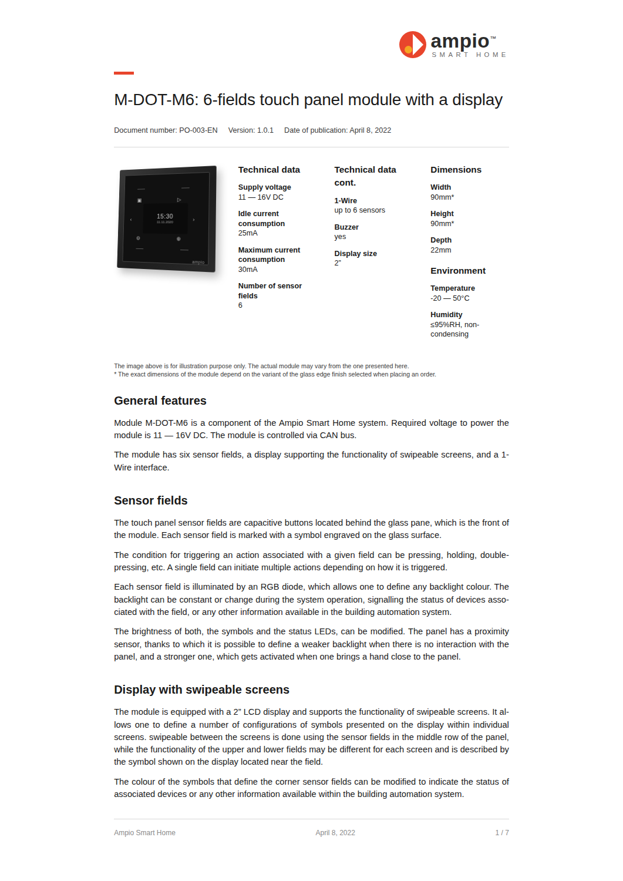ampio™
SMART HOME
M-DOT-M6: 6-fields touch panel module with a display
Document number: PO-003-EN Version: 1.0.1 Date of publication: April 8, 2022
▣
▷
‹
›
⊖
⊕
15:30
11.11.2020
ampio
Technical data
Supply voltage 11 — 16V DC
Idle current consumption 25mA
Maximum current consumption 30mA
Number of sensor fields 6
Technical data cont.
1-Wire up to 6 sensors
Buzzer yes
Display size 2”
Dimensions
Width 90mm*
Height 90mm*
Depth 22mm
Environment
Temperature -20 — 50°C
Humidity ≤95%RH, non-condensing
The image above is for illustration purpose only. The actual module may vary from the one presented here.
* The exact dimensions of the module depend on the variant of the glass edge finish selected when placing an order.
General features
Module M-DOT-M6 is a component of the Ampio Smart Home system. Required voltage to power the module is 11 — 16V DC. The module is controlled via CAN bus.
The module has six sensor fields, a display supporting the functionality of swipeable screens, and a 1-Wire interface.
Sensor fields
The touch panel sensor fields are capacitive buttons located behind the glass pane, which is the front of the module. Each sensor field is marked with a symbol engraved on the glass surface.
The condition for triggering an action associated with a given field can be pressing, holding, double-pressing, etc. A single field can initiate multiple actions depending on how it is triggered.
Each sensor field is illuminated by an RGB diode, which allows one to define any backlight colour. The backlight can be constant or change during the system operation, signalling the status of devices associated with the field, or any other information available in the building automation system.
The brightness of both, the symbols and the status LEDs, can be modified. The panel has a proximity sensor, thanks to which it is possible to define a weaker backlight when there is no interaction with the panel, and a stronger one, which gets activated when one brings a hand close to the panel.
Display with swipeable screens
The module is equipped with a 2” LCD display and supports the functionality of swipeable screens. It allows one to define a number of configurations of symbols presented on the display within individual screens. swipeable between the screens is done using the sensor fields in the middle row of the panel, while the functionality of the upper and lower fields may be different for each screen and is described by the symbol shown on the display located near the field.
The colour of the symbols that define the corner sensor fields can be modified to indicate the status of associated devices or any other information available within the building automation system.
Ampio Smart Home
April 8, 2022
1 / 7